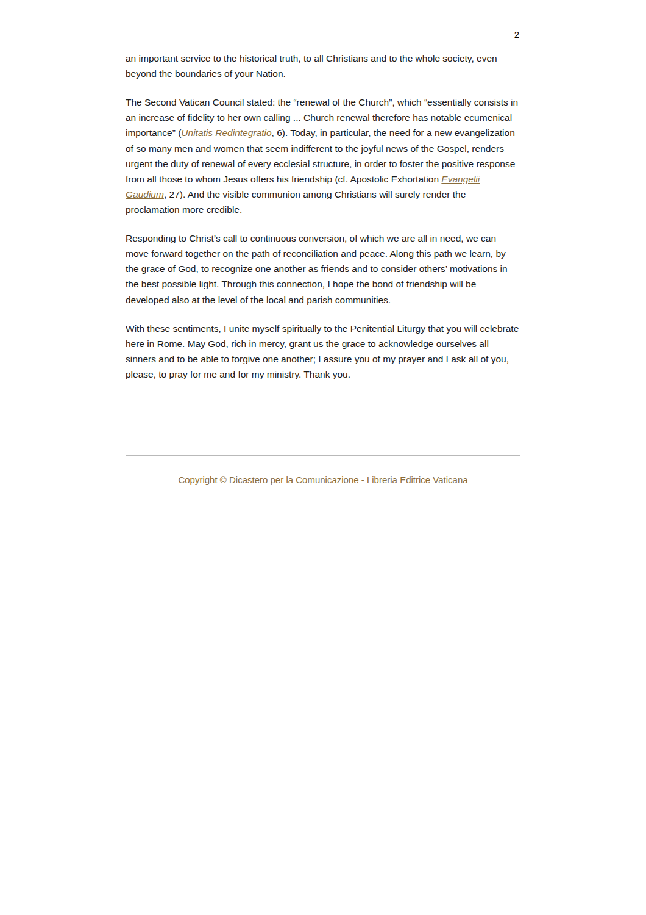2
an important service to the historical truth, to all Christians and to the whole society, even beyond the boundaries of your Nation.
The Second Vatican Council stated: the “renewal of the Church”, which “essentially consists in an increase of fidelity to her own calling ... Church renewal therefore has notable ecumenical importance” (Unitatis Redintegratio, 6). Today, in particular, the need for a new evangelization of so many men and women that seem indifferent to the joyful news of the Gospel, renders urgent the duty of renewal of every ecclesial structure, in order to foster the positive response from all those to whom Jesus offers his friendship (cf. Apostolic Exhortation Evangelii Gaudium, 27). And the visible communion among Christians will surely render the proclamation more credible.
Responding to Christ’s call to continuous conversion, of which we are all in need, we can move forward together on the path of reconciliation and peace. Along this path we learn, by the grace of God, to recognize one another as friends and to consider others’ motivations in the best possible light. Through this connection, I hope the bond of friendship will be developed also at the level of the local and parish communities.
With these sentiments, I unite myself spiritually to the Penitential Liturgy that you will celebrate here in Rome. May God, rich in mercy, grant us the grace to acknowledge ourselves all sinners and to be able to forgive one another; I assure you of my prayer and I ask all of you, please, to pray for me and for my ministry. Thank you.
Copyright © Dicastero per la Comunicazione - Libreria Editrice Vaticana